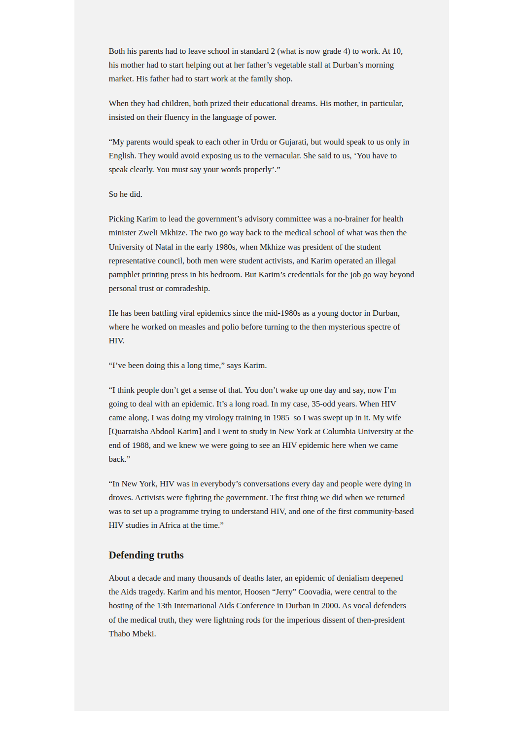Both his parents had to leave school in standard 2 (what is now grade 4) to work. At 10, his mother had to start helping out at her father’s vegetable stall at Durban’s morning market. His father had to start work at the family shop.
When they had children, both prized their educational dreams. His mother, in particular, insisted on their fluency in the language of power.
“My parents would speak to each other in Urdu or Gujarati, but would speak to us only in English. They would avoid exposing us to the vernacular. She said to us, ‘You have to speak clearly. You must say your words properly’.”
So he did.
Picking Karim to lead the government’s advisory committee was a no-brainer for health minister Zweli Mkhize. The two go way back to the medical school of what was then the University of Natal in the early 1980s, when Mkhize was president of the student representative council, both men were student activists, and Karim operated an illegal pamphlet printing press in his bedroom. But Karim’s credentials for the job go way beyond personal trust or comradeship.
He has been battling viral epidemics since the mid-1980s as a young doctor in Durban, where he worked on measles and polio before turning to the then mysterious spectre of HIV.
“I’ve been doing this a long time,” says Karim.
“I think people don’t get a sense of that. You don’t wake up one day and say, now I’m going to deal with an epidemic. It’s a long road. In my case, 35-odd years. When HIV came along, I was doing my virology training in 1985 so I was swept up in it. My wife [Quarraisha Abdool Karim] and I went to study in New York at Columbia University at the end of 1988, and we knew we were going to see an HIV epidemic here when we came back.”
“In New York, HIV was in everybody’s conversations every day and people were dying in droves. Activists were fighting the government. The first thing we did when we returned was to set up a programme trying to understand HIV, and one of the first community-based HIV studies in Africa at the time.”
Defending truths
About a decade and many thousands of deaths later, an epidemic of denialism deepened the Aids tragedy. Karim and his mentor, Hoosen “Jerry” Coovadia, were central to the hosting of the 13th International Aids Conference in Durban in 2000. As vocal defenders of the medical truth, they were lightning rods for the imperious dissent of then-president Thabo Mbeki.